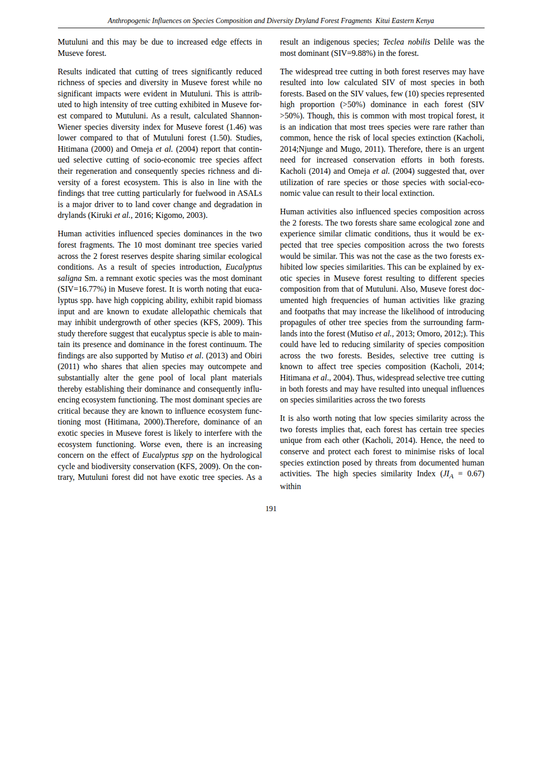Anthropogenic Influences on Species Composition and Diversity Dryland Forest Fragments Kitui Eastern Kenya
Mutuluni and this may be due to increased edge effects in Museve forest.
Results indicated that cutting of trees significantly reduced richness of species and diversity in Museve forest while no significant impacts were evident in Mutuluni. This is attributed to high intensity of tree cutting exhibited in Museve forest compared to Mutuluni. As a result, calculated Shannon-Wiener species diversity index for Museve forest (1.46) was lower compared to that of Mutuluni forest (1.50). Studies, Hitimana (2000) and Omeja et al. (2004) report that continued selective cutting of socio-economic tree species affect their regeneration and consequently species richness and diversity of a forest ecosystem. This is also in line with the findings that tree cutting particularly for fuelwood in ASALs is a major driver to to land cover change and degradation in drylands (Kiruki et al., 2016; Kigomo, 2003).
Human activities influenced species dominances in the two forest fragments. The 10 most dominant tree species varied across the 2 forest reserves despite sharing similar ecological conditions. As a result of species introduction, Eucalyptus saligna Sm. a remnant exotic species was the most dominant (SIV=16.77%) in Museve forest. It is worth noting that eucalyptus spp. have high coppicing ability, exhibit rapid biomass input and are known to exudate allelopathic chemicals that may inhibit undergrowth of other species (KFS, 2009). This study therefore suggest that eucalyptus specie is able to maintain its presence and dominance in the forest continuum. The findings are also supported by Mutiso et al. (2013) and Obiri (2011) who shares that alien species may outcompete and substantially alter the gene pool of local plant materials thereby establishing their dominance and consequently influencing ecosystem functioning. The most dominant species are critical because they are known to influence ecosystem functioning most (Hitimana, 2000).Therefore, dominance of an exotic species in Museve forest is likely to interfere with the ecosystem functioning. Worse even, there is an increasing concern on the effect of Eucalyptus spp on the hydrological cycle and biodiversity conservation (KFS, 2009). On the contrary, Mutuluni forest did not have exotic tree species. As a result an indigenous species; Teclea nobilis Delile was the most dominant (SIV=9.88%) in the forest.
The widespread tree cutting in both forest reserves may have resulted into low calculated SIV of most species in both forests. Based on the SIV values, few (10) species represented high proportion (>50%) dominance in each forest (SIV >50%). Though, this is common with most tropical forest, it is an indication that most trees species were rare rather than common, hence the risk of local species extinction (Kacholi, 2014;Njunge and Mugo, 2011). Therefore, there is an urgent need for increased conservation efforts in both forests. Kacholi (2014) and Omeja et al. (2004) suggested that, over utilization of rare species or those species with social-economic value can result to their local extinction.
Human activities also influenced species composition across the 2 forests. The two forests share same ecological zone and experience similar climatic conditions, thus it would be expected that tree species composition across the two forests would be similar. This was not the case as the two forests exhibited low species similarities. This can be explained by exotic species in Museve forest resulting to different species composition from that of Mutuluni. Also, Museve forest documented high frequencies of human activities like grazing and footpaths that may increase the likelihood of introducing propagules of other tree species from the surrounding farmlands into the forest (Mutiso et al., 2013; Omoro, 2012;). This could have led to reducing similarity of species composition across the two forests. Besides, selective tree cutting is known to affect tree species composition (Kacholi, 2014; Hitimana et al., 2004). Thus, widespread selective tree cutting in both forests and may have resulted into unequal influences on species similarities across the two forests
It is also worth noting that low species similarity across the two forests implies that, each forest has certain tree species unique from each other (Kacholi, 2014). Hence, the need to conserve and protect each forest to minimise risks of local species extinction posed by threats from documented human activities. The high species similarity Index (JIA = 0.67) within
191